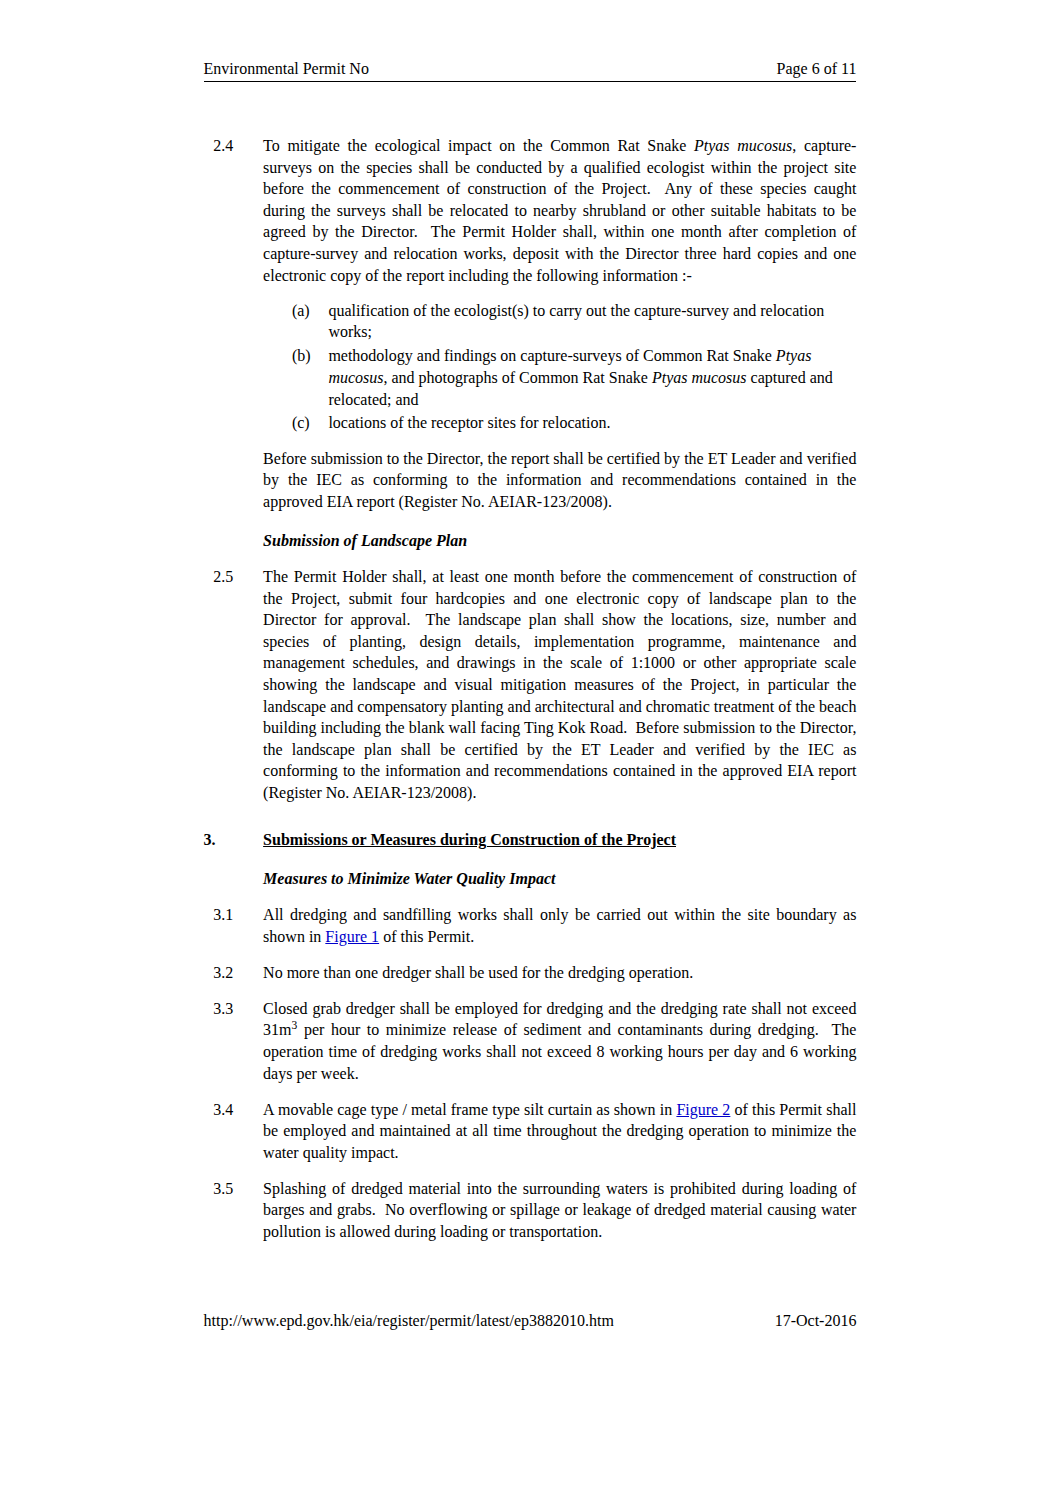Environmental Permit No
Page 6 of 11
2.4
To mitigate the ecological impact on the Common Rat Snake Ptyas mucosus, capture-surveys on the species shall be conducted by a qualified ecologist within the project site before the commencement of construction of the Project. Any of these species caught during the surveys shall be relocated to nearby shrubland or other suitable habitats to be agreed by the Director. The Permit Holder shall, within one month after completion of capture-survey and relocation works, deposit with the Director three hard copies and one electronic copy of the report including the following information :-
(a) qualification of the ecologist(s) to carry out the capture-survey and relocation works;
(b) methodology and findings on capture-surveys of Common Rat Snake Ptyas mucosus, and photographs of Common Rat Snake Ptyas mucosus captured and relocated; and
(c) locations of the receptor sites for relocation.
Before submission to the Director, the report shall be certified by the ET Leader and verified by the IEC as conforming to the information and recommendations contained in the approved EIA report (Register No. AEIAR-123/2008).
Submission of Landscape Plan
2.5
The Permit Holder shall, at least one month before the commencement of construction of the Project, submit four hardcopies and one electronic copy of landscape plan to the Director for approval. The landscape plan shall show the locations, size, number and species of planting, design details, implementation programme, maintenance and management schedules, and drawings in the scale of 1:1000 or other appropriate scale showing the landscape and visual mitigation measures of the Project, in particular the landscape and compensatory planting and architectural and chromatic treatment of the beach building including the blank wall facing Ting Kok Road. Before submission to the Director, the landscape plan shall be certified by the ET Leader and verified by the IEC as conforming to the information and recommendations contained in the approved EIA report (Register No. AEIAR-123/2008).
3.
Submissions or Measures during Construction of the Project
Measures to Minimize Water Quality Impact
3.1
All dredging and sandfilling works shall only be carried out within the site boundary as shown in Figure 1 of this Permit.
3.2
No more than one dredger shall be used for the dredging operation.
3.3
Closed grab dredger shall be employed for dredging and the dredging rate shall not exceed 31m3 per hour to minimize release of sediment and contaminants during dredging. The operation time of dredging works shall not exceed 8 working hours per day and 6 working days per week.
3.4
A movable cage type / metal frame type silt curtain as shown in Figure 2 of this Permit shall be employed and maintained at all time throughout the dredging operation to minimize the water quality impact.
3.5
Splashing of dredged material into the surrounding waters is prohibited during loading of barges and grabs. No overflowing or spillage or leakage of dredged material causing water pollution is allowed during loading or transportation.
http://www.epd.gov.hk/eia/register/permit/latest/ep3882010.htm
17-Oct-2016